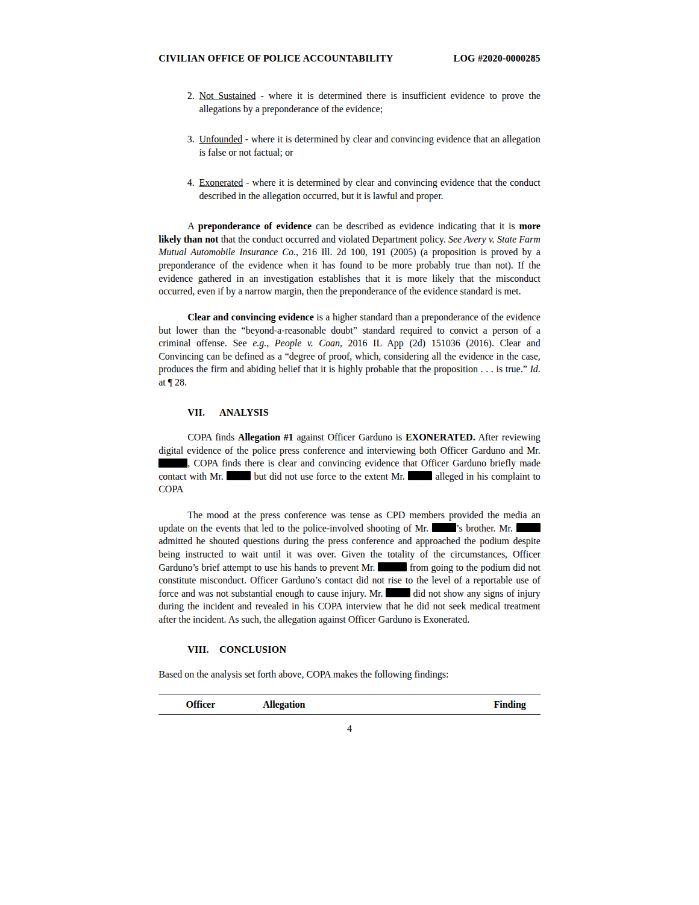Civilian Office of Police Accountability
Log #2020-0000285
2. Not Sustained - where it is determined there is insufficient evidence to prove the allegations by a preponderance of the evidence;
3. Unfounded - where it is determined by clear and convincing evidence that an allegation is false or not factual; or
4. Exonerated - where it is determined by clear and convincing evidence that the conduct described in the allegation occurred, but it is lawful and proper.
A preponderance of evidence can be described as evidence indicating that it is more likely than not that the conduct occurred and violated Department policy. See Avery v. State Farm Mutual Automobile Insurance Co., 216 Ill. 2d 100, 191 (2005) (a proposition is proved by a preponderance of the evidence when it has found to be more probably true than not). If the evidence gathered in an investigation establishes that it is more likely that the misconduct occurred, even if by a narrow margin, then the preponderance of the evidence standard is met.
Clear and convincing evidence is a higher standard than a preponderance of the evidence but lower than the “beyond-a-reasonable doubt” standard required to convict a person of a criminal offense. See e.g., People v. Coan, 2016 IL App (2d) 151036 (2016). Clear and Convincing can be defined as a “degree of proof, which, considering all the evidence in the case, produces the firm and abiding belief that it is highly probable that the proposition . . . is true.” Id. at ¶ 28.
VII. ANALYSIS
COPA finds Allegation #1 against Officer Garduno is EXONERATED. After reviewing digital evidence of the police press conference and interviewing both Officer Garduno and Mr. , COPA finds there is clear and convincing evidence that Officer Garduno briefly made contact with Mr. but did not use force to the extent Mr. alleged in his complaint to COPA
The mood at the press conference was tense as CPD members provided the media an update on the events that led to the police-involved shooting of Mr. ’s brother. Mr. admitted he shouted questions during the press conference and approached the podium despite being instructed to wait until it was over. Given the totality of the circumstances, Officer Garduno’s brief attempt to use his hands to prevent Mr. from going to the podium did not constitute misconduct. Officer Garduno’s contact did not rise to the level of a reportable use of force and was not substantial enough to cause injury. Mr. did not show any signs of injury during the incident and revealed in his COPA interview that he did not seek medical treatment after the incident. As such, the allegation against Officer Garduno is Exonerated.
VIII. CONCLUSION
Based on the analysis set forth above, COPA makes the following findings:
| Officer | Allegation | Finding |
| --- | --- | --- |
4